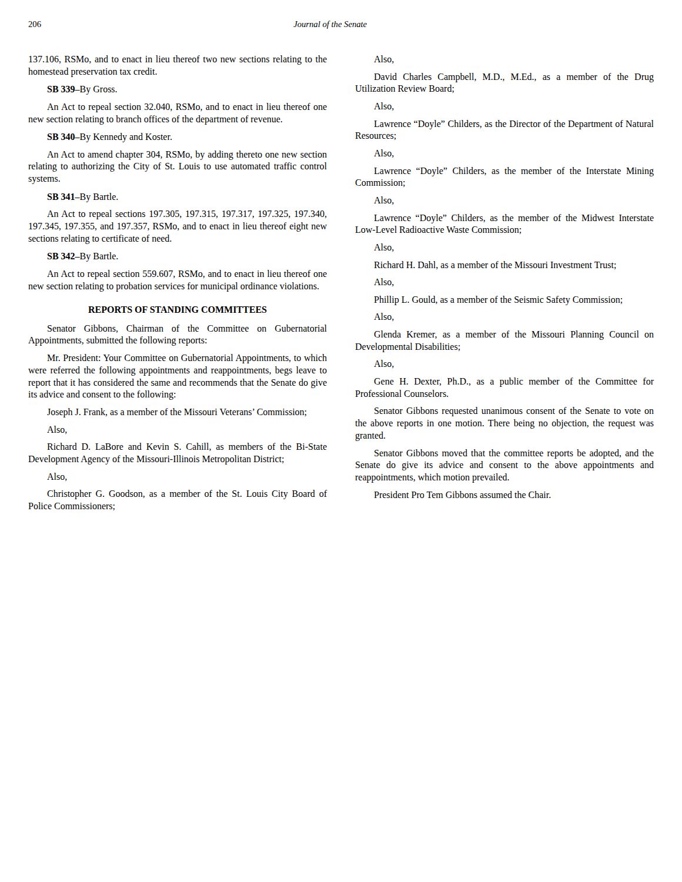206 Journal of the Senate
137.106, RSMo, and to enact in lieu thereof two new sections relating to the homestead preservation tax credit.
SB 339–By Gross.
An Act to repeal section 32.040, RSMo, and to enact in lieu thereof one new section relating to branch offices of the department of revenue.
SB 340–By Kennedy and Koster.
An Act to amend chapter 304, RSMo, by adding thereto one new section relating to authorizing the City of St. Louis to use automated traffic control systems.
SB 341–By Bartle.
An Act to repeal sections 197.305, 197.315, 197.317, 197.325, 197.340, 197.345, 197.355, and 197.357, RSMo, and to enact in lieu thereof eight new sections relating to certificate of need.
SB 342–By Bartle.
An Act to repeal section 559.607, RSMo, and to enact in lieu thereof one new section relating to probation services for municipal ordinance violations.
REPORTS OF STANDING COMMITTEES
Senator Gibbons, Chairman of the Committee on Gubernatorial Appointments, submitted the following reports:
Mr. President: Your Committee on Gubernatorial Appointments, to which were referred the following appointments and reappointments, begs leave to report that it has considered the same and recommends that the Senate do give its advice and consent to the following:
Joseph J. Frank, as a member of the Missouri Veterans’ Commission;
Also,
Richard D. LaBore and Kevin S. Cahill, as members of the Bi-State Development Agency of the Missouri-Illinois Metropolitan District;
Also,
Christopher G. Goodson, as a member of the St. Louis City Board of Police Commissioners;
Also,
David Charles Campbell, M.D., M.Ed., as a member of the Drug Utilization Review Board;
Also,
Lawrence “Doyle” Childers, as the Director of the Department of Natural Resources;
Also,
Lawrence “Doyle” Childers, as the member of the Interstate Mining Commission;
Also,
Lawrence “Doyle” Childers, as the member of the Midwest Interstate Low-Level Radioactive Waste Commission;
Also,
Richard H. Dahl, as a member of the Missouri Investment Trust;
Also,
Phillip L. Gould, as a member of the Seismic Safety Commission;
Also,
Glenda Kremer, as a member of the Missouri Planning Council on Developmental Disabilities;
Also,
Gene H. Dexter, Ph.D., as a public member of the Committee for Professional Counselors.
Senator Gibbons requested unanimous consent of the Senate to vote on the above reports in one motion. There being no objection, the request was granted.
Senator Gibbons moved that the committee reports be adopted, and the Senate do give its advice and consent to the above appointments and reappointments, which motion prevailed.
President Pro Tem Gibbons assumed the Chair.